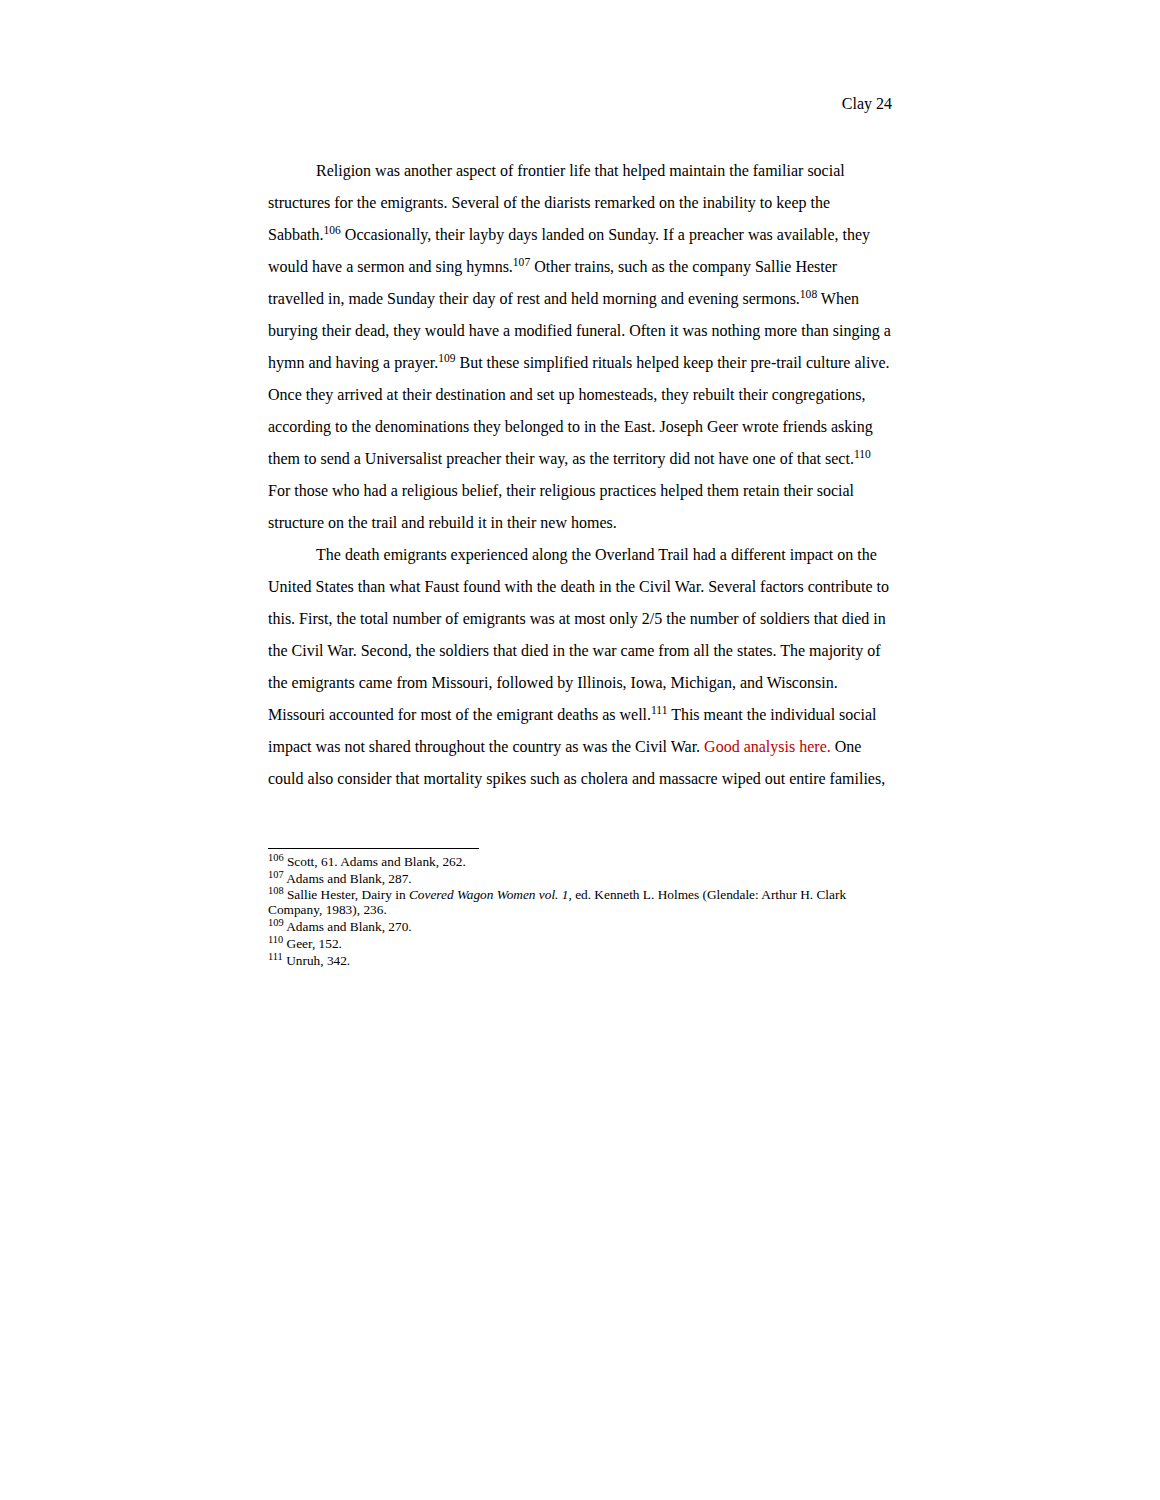Clay 24
Religion was another aspect of frontier life that helped maintain the familiar social structures for the emigrants. Several of the diarists remarked on the inability to keep the Sabbath.106 Occasionally, their layby days landed on Sunday. If a preacher was available, they would have a sermon and sing hymns.107 Other trains, such as the company Sallie Hester travelled in, made Sunday their day of rest and held morning and evening sermons.108 When burying their dead, they would have a modified funeral. Often it was nothing more than singing a hymn and having a prayer.109 But these simplified rituals helped keep their pre-trail culture alive. Once they arrived at their destination and set up homesteads, they rebuilt their congregations, according to the denominations they belonged to in the East. Joseph Geer wrote friends asking them to send a Universalist preacher their way, as the territory did not have one of that sect.110 For those who had a religious belief, their religious practices helped them retain their social structure on the trail and rebuild it in their new homes.
The death emigrants experienced along the Overland Trail had a different impact on the United States than what Faust found with the death in the Civil War. Several factors contribute to this. First, the total number of emigrants was at most only 2/5 the number of soldiers that died in the Civil War. Second, the soldiers that died in the war came from all the states. The majority of the emigrants came from Missouri, followed by Illinois, Iowa, Michigan, and Wisconsin. Missouri accounted for most of the emigrant deaths as well.111 This meant the individual social impact was not shared throughout the country as was the Civil War. Good analysis here. One could also consider that mortality spikes such as cholera and massacre wiped out entire families,
106 Scott, 61. Adams and Blank, 262.
107 Adams and Blank, 287.
108 Sallie Hester, Dairy in Covered Wagon Women vol. 1, ed. Kenneth L. Holmes (Glendale: Arthur H. Clark Company, 1983), 236.
109 Adams and Blank, 270.
110 Geer, 152.
111 Unruh, 342.